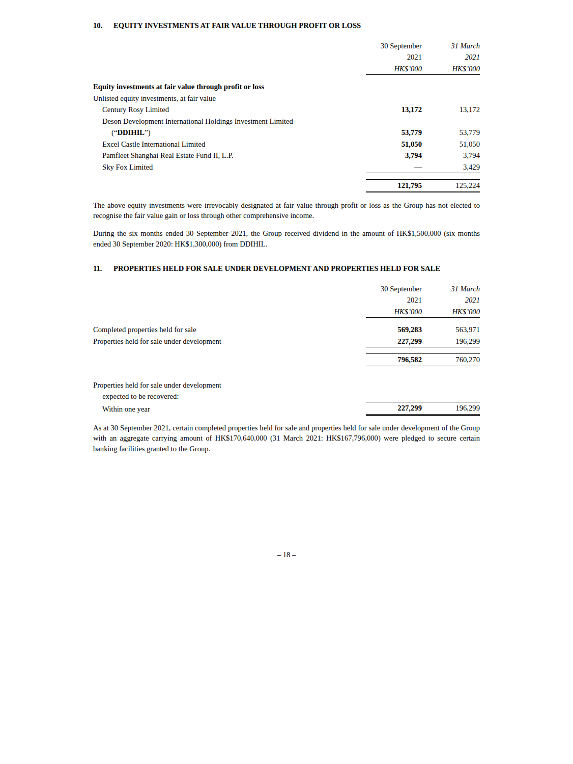10.
Equity investments at fair value through profit or loss
| | 30 September | 31 March |
| | 2021 | 2021 |
| | HK$’000 | HK$’000 |
| Equity investments at fair value through profit or loss | | |
| Unlisted equity investments, at fair value | | |
| Century Rosy Limited | 13,172 | 13,172 |
| Deson Development International Holdings Investment Limited | | |
| (“ DDIHIL ”) | 53,779 | 53,779 |
| Excel Castle International Limited | 51,050 | 51,050 |
| Pamfleet Shanghai Real Estate Fund II, L.P. | 3,794 | 3,794 |
| Sky Fox Limited | — | 3,429 |
| | 121,795 | 125,224 |
The above equity investments were irrevocably designated at fair value through profit or loss as the Group has not elected to recognise the fair value gain or loss through other comprehensive income.
During the six months ended 30 September 2021, the Group received dividend in the amount of HK$1,500,000 (six months ended 30 September 2020: HK$1,300,000) from DDIHIL.
11.
Properties held for sale under development and properties held for sale
| | 30 September | 31 March |
| | 2021 | 2021 |
| | HK$’000 | HK$’000 |
| Completed properties held for sale | 569,283 | 563,971 |
| Properties held for sale under development | 227,299 | 196,299 |
| | 796,582 | 760,270 |
| Properties held for sale under development | | |
| — expected to be recovered: | | |
| Within one year | 227,299 | 196,299 |
As at 30 September 2021, certain completed properties held for sale and properties held for sale under development of the Group with an aggregate carrying amount of HK$170,640,000 (31 March 2021: HK$167,796,000) were pledged to secure certain banking facilities granted to the Group.
– 18 –